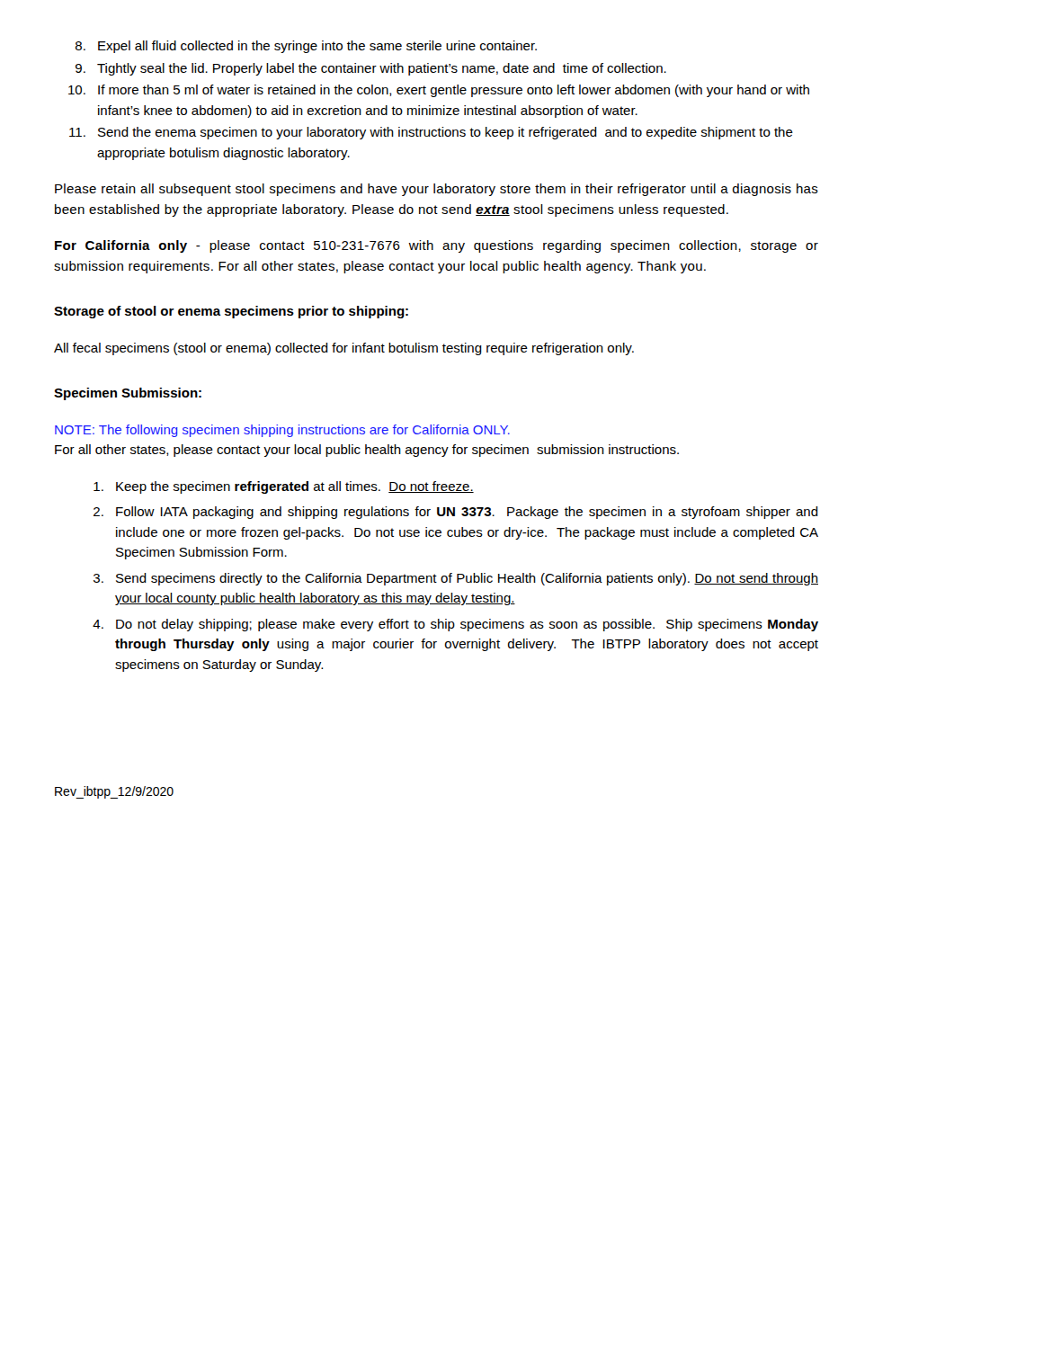Expel all fluid collected in the syringe into the same sterile urine container.
Tightly seal the lid. Properly label the container with patient’s name, date and time of collection.
If more than 5 ml of water is retained in the colon, exert gentle pressure onto left lower abdomen (with your hand or with infant’s knee to abdomen) to aid in excretion and to minimize intestinal absorption of water.
Send the enema specimen to your laboratory with instructions to keep it refrigerated and to expedite shipment to the appropriate botulism diagnostic laboratory.
Please retain all subsequent stool specimens and have your laboratory store them in their refrigerator until a diagnosis has been established by the appropriate laboratory. Please do not send extra stool specimens unless requested.
For California only - please contact 510-231-7676 with any questions regarding specimen collection, storage or submission requirements. For all other states, please contact your local public health agency. Thank you.
Storage of stool or enema specimens prior to shipping:
All fecal specimens (stool or enema) collected for infant botulism testing require refrigeration only.
Specimen Submission:
NOTE: The following specimen shipping instructions are for California ONLY.
For all other states, please contact your local public health agency for specimen submission instructions.
Keep the specimen refrigerated at all times. Do not freeze.
Follow IATA packaging and shipping regulations for UN 3373. Package the specimen in a styrofoam shipper and include one or more frozen gel-packs. Do not use ice cubes or dry-ice. The package must include a completed CA Specimen Submission Form.
Send specimens directly to the California Department of Public Health (California patients only). Do not send through your local county public health laboratory as this may delay testing.
Do not delay shipping; please make every effort to ship specimens as soon as possible. Ship specimens Monday through Thursday only using a major courier for overnight delivery. The IBTPP laboratory does not accept specimens on Saturday or Sunday.
Rev_ibtpp_12/9/2020